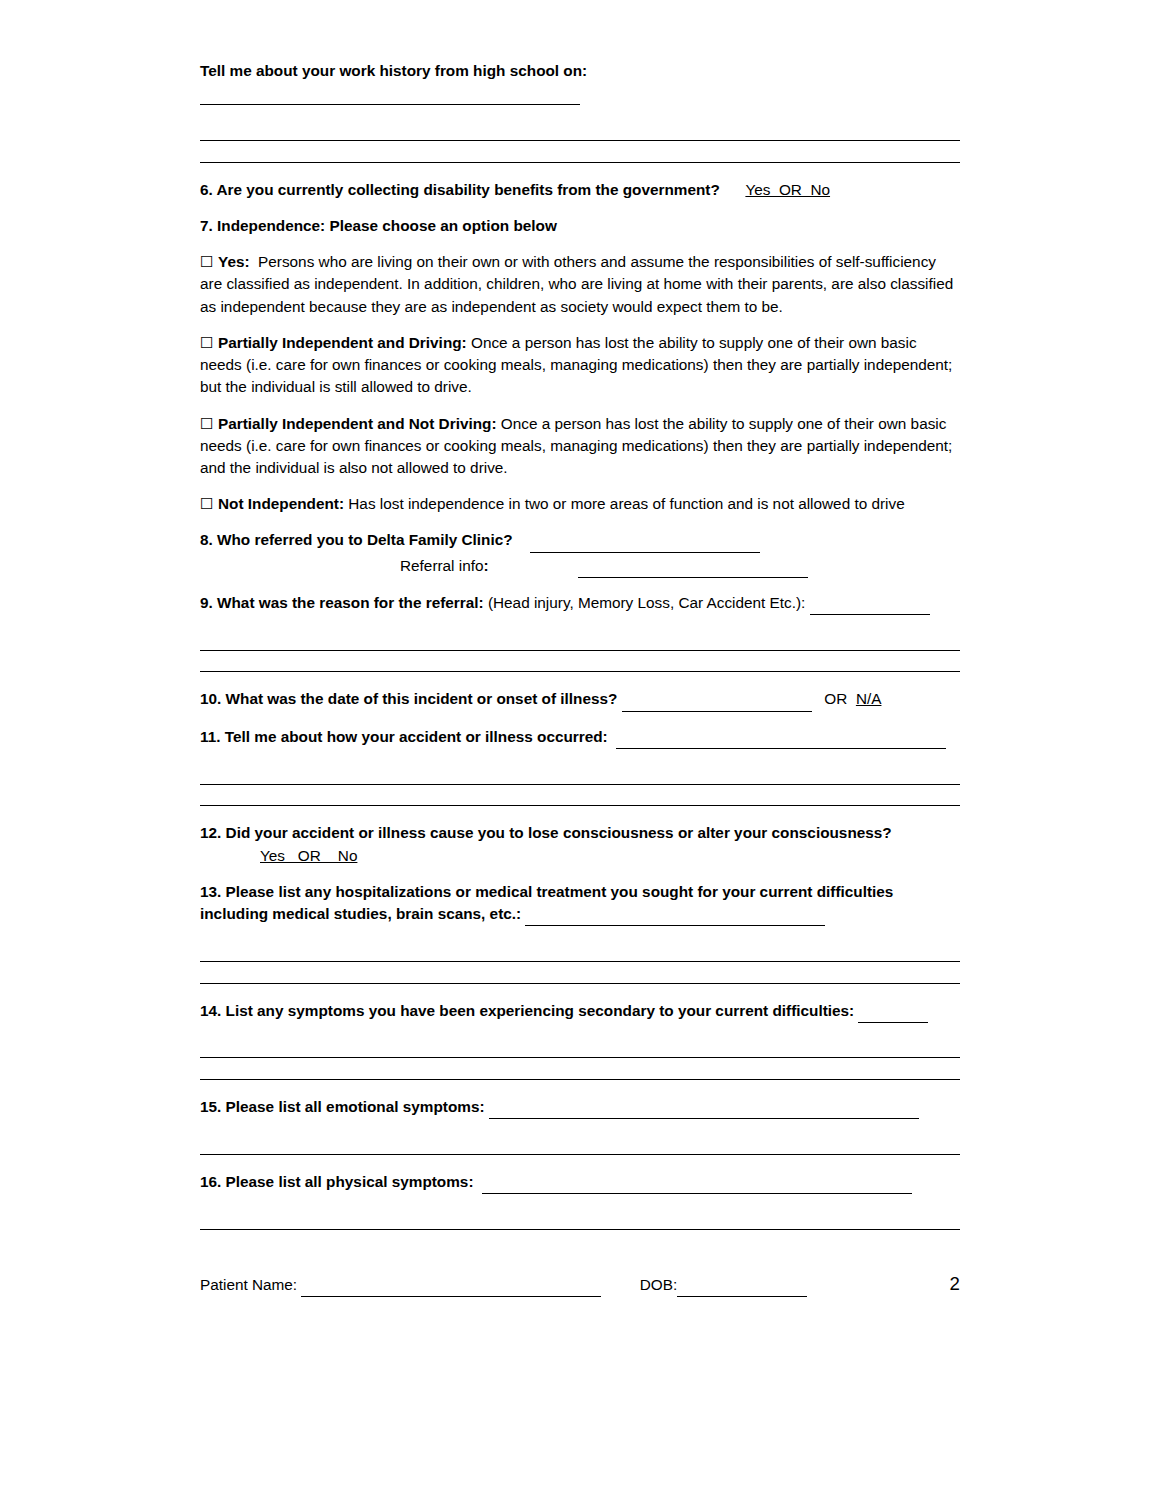Tell me about your work history from high school on:
6. Are you currently collecting disability benefits from the government? Yes OR No
7. Independence: Please choose an option below
☐ Yes: Persons who are living on their own or with others and assume the responsibilities of self-sufficiency are classified as independent. In addition, children, who are living at home with their parents, are also classified as independent because they are as independent as society would expect them to be.
☐ Partially Independent and Driving: Once a person has lost the ability to supply one of their own basic needs (i.e. care for own finances or cooking meals, managing medications) then they are partially independent; but the individual is still allowed to drive.
☐ Partially Independent and Not Driving: Once a person has lost the ability to supply one of their own basic needs (i.e. care for own finances or cooking meals, managing medications) then they are partially independent; and the individual is also not allowed to drive.
☐ Not Independent: Has lost independence in two or more areas of function and is not allowed to drive
8. Who referred you to Delta Family Clinic?
Referral info:
9. What was the reason for the referral: (Head injury, Memory Loss, Car Accident Etc.):
10. What was the date of this incident or onset of illness? OR N/A
11. Tell me about how your accident or illness occurred:
12. Did your accident or illness cause you to lose consciousness or alter your consciousness?
Yes OR No
13. Please list any hospitalizations or medical treatment you sought for your current difficulties including medical studies, brain scans, etc.:
14. List any symptoms you have been experiencing secondary to your current difficulties:
15. Please list all emotional symptoms:
16. Please list all physical symptoms:
Patient Name: DOB:
2